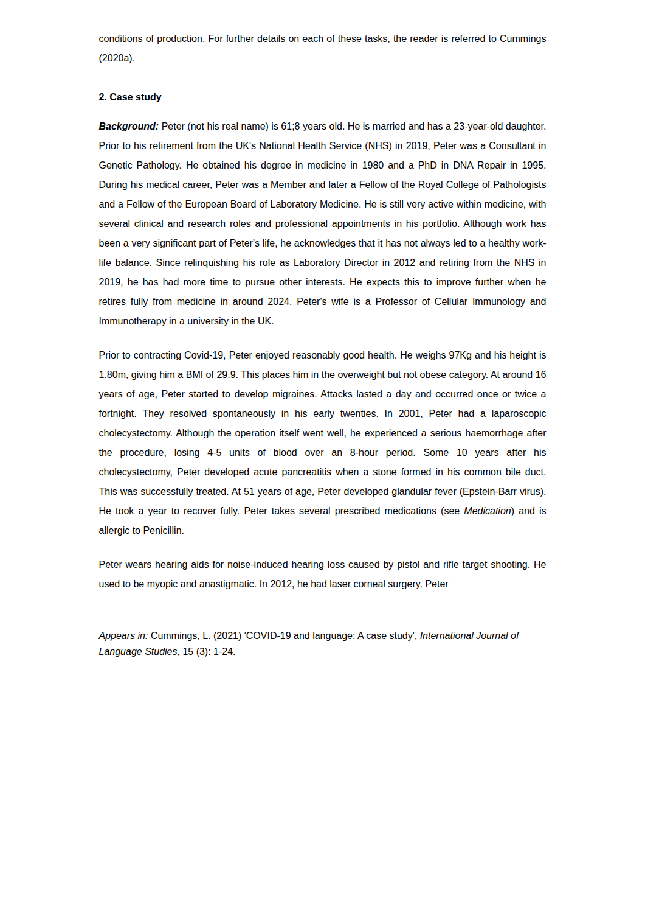conditions of production. For further details on each of these tasks, the reader is referred to Cummings (2020a).
2. Case study
Background: Peter (not his real name) is 61;8 years old. He is married and has a 23-year-old daughter. Prior to his retirement from the UK's National Health Service (NHS) in 2019, Peter was a Consultant in Genetic Pathology. He obtained his degree in medicine in 1980 and a PhD in DNA Repair in 1995. During his medical career, Peter was a Member and later a Fellow of the Royal College of Pathologists and a Fellow of the European Board of Laboratory Medicine. He is still very active within medicine, with several clinical and research roles and professional appointments in his portfolio. Although work has been a very significant part of Peter's life, he acknowledges that it has not always led to a healthy work-life balance. Since relinquishing his role as Laboratory Director in 2012 and retiring from the NHS in 2019, he has had more time to pursue other interests. He expects this to improve further when he retires fully from medicine in around 2024. Peter's wife is a Professor of Cellular Immunology and Immunotherapy in a university in the UK.
Prior to contracting Covid-19, Peter enjoyed reasonably good health. He weighs 97Kg and his height is 1.80m, giving him a BMI of 29.9. This places him in the overweight but not obese category. At around 16 years of age, Peter started to develop migraines. Attacks lasted a day and occurred once or twice a fortnight. They resolved spontaneously in his early twenties. In 2001, Peter had a laparoscopic cholecystectomy. Although the operation itself went well, he experienced a serious haemorrhage after the procedure, losing 4-5 units of blood over an 8-hour period. Some 10 years after his cholecystectomy, Peter developed acute pancreatitis when a stone formed in his common bile duct. This was successfully treated. At 51 years of age, Peter developed glandular fever (Epstein-Barr virus). He took a year to recover fully. Peter takes several prescribed medications (see Medication) and is allergic to Penicillin.
Peter wears hearing aids for noise-induced hearing loss caused by pistol and rifle target shooting. He used to be myopic and anastigmatic. In 2012, he had laser corneal surgery. Peter
Appears in: Cummings, L. (2021) 'COVID-19 and language: A case study', International Journal of Language Studies, 15 (3): 1-24.